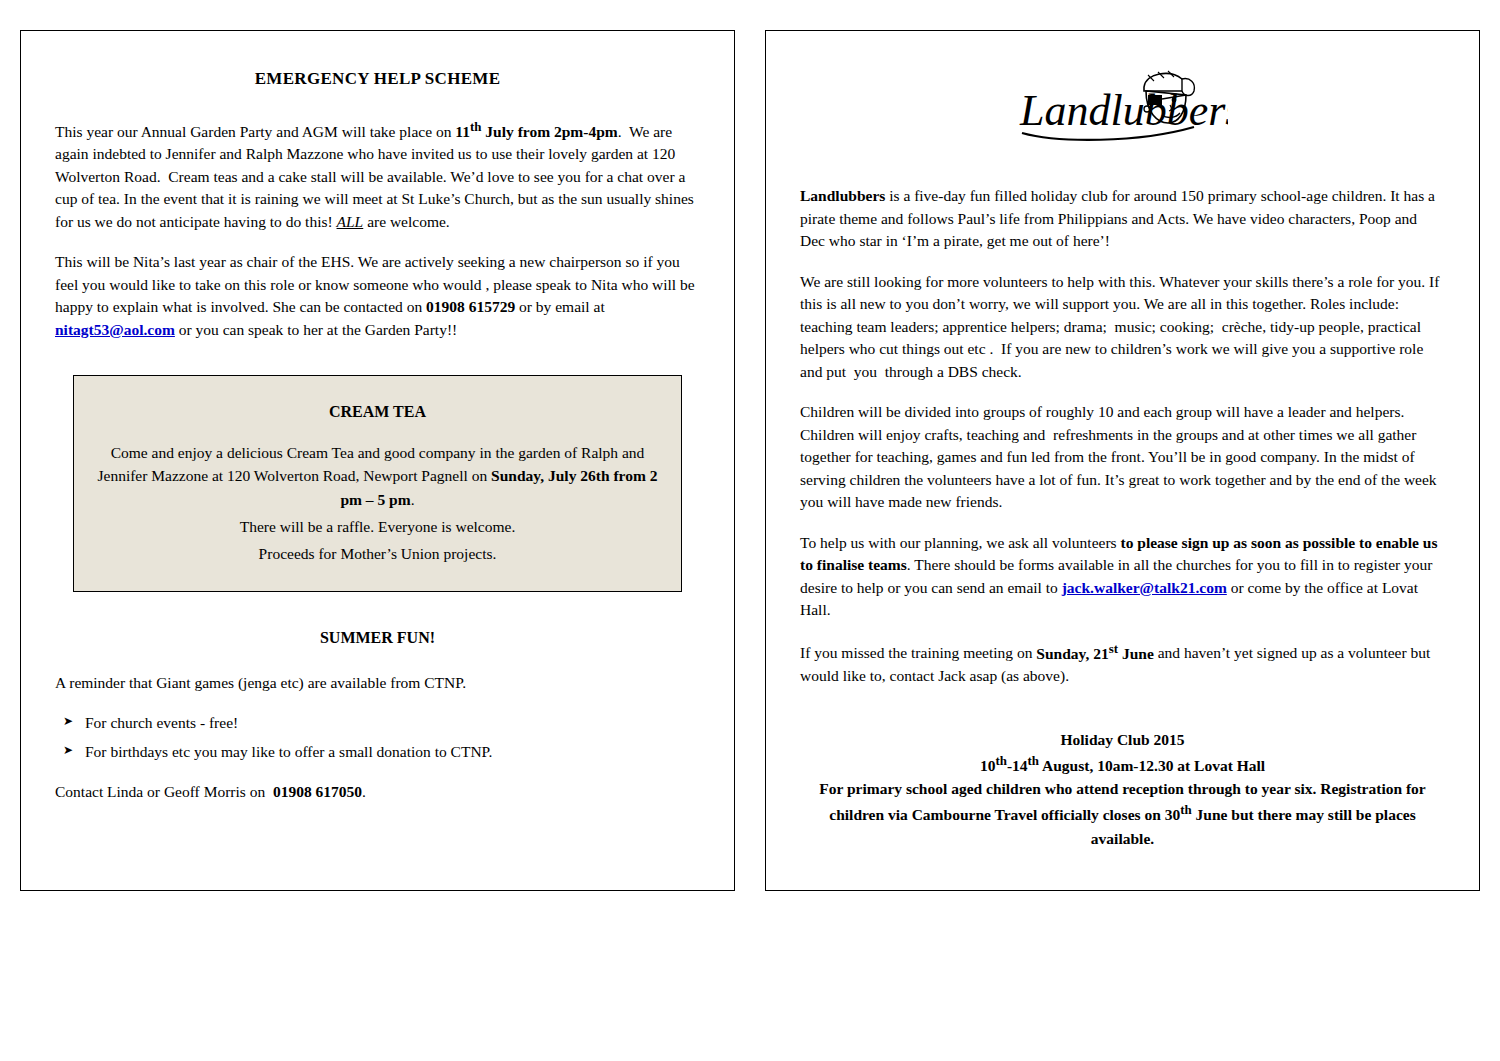EMERGENCY HELP SCHEME
This year our Annual Garden Party and AGM will take place on 11th July from 2pm-4pm. We are again indebted to Jennifer and Ralph Mazzone who have invited us to use their lovely garden at 120 Wolverton Road. Cream teas and a cake stall will be available. We’d love to see you for a chat over a cup of tea. In the event that it is raining we will meet at St Luke’s Church, but as the sun usually shines for us we do not anticipate having to do this! ALL are welcome.
This will be Nita’s last year as chair of the EHS. We are actively seeking a new chairperson so if you feel you would like to take on this role or know someone who would , please speak to Nita who will be happy to explain what is involved. She can be contacted on 01908 615729 or by email at nitagt53@aol.com or you can speak to her at the Garden Party!!
CREAM TEA
Come and enjoy a delicious Cream Tea and good company in the garden of Ralph and Jennifer Mazzone at 120 Wolverton Road, Newport Pagnell on Sunday, July 26th from 2 pm – 5 pm.
There will be a raffle. Everyone is welcome.
Proceeds for Mother’s Union projects.
SUMMER FUN!
A reminder that Giant games (jenga etc) are available from CTNP.
For church events - free!
For birthdays etc you may like to offer a small donation to CTNP.
Contact Linda or Geoff Morris on 01908 617050.
Landlubbers
Landlubbers is a five-day fun filled holiday club for around 150 primary school-age children. It has a pirate theme and follows Paul’s life from Philippians and Acts. We have video characters, Poop and Dec who star in ‘I’m a pirate, get me out of here’!
We are still looking for more volunteers to help with this. Whatever your skills there’s a role for you. If this is all new to you don’t worry, we will support you. We are all in this together. Roles include: teaching team leaders; apprentice helpers; drama; music; cooking; crèche, tidy-up people, practical helpers who cut things out etc . If you are new to children’s work we will give you a supportive role and put you through a DBS check.
Children will be divided into groups of roughly 10 and each group will have a leader and helpers. Children will enjoy crafts, teaching and refreshments in the groups and at other times we all gather together for teaching, games and fun led from the front. You’ll be in good company. In the midst of serving children the volunteers have a lot of fun. It’s great to work together and by the end of the week you will have made new friends.
To help us with our planning, we ask all volunteers to please sign up as soon as possible to enable us to finalise teams. There should be forms available in all the churches for you to fill in to register your desire to help or you can send an email to jack.walker@talk21.com or come by the office at Lovat Hall.
If you missed the training meeting on Sunday, 21st June and haven’t yet signed up as a volunteer but would like to, contact Jack asap (as above).
Holiday Club 2015
10th-14th August, 10am-12.30 at Lovat Hall
For primary school aged children who attend reception through to year six. Registration for children via Cambourne Travel officially closes on 30th June but there may still be places available.